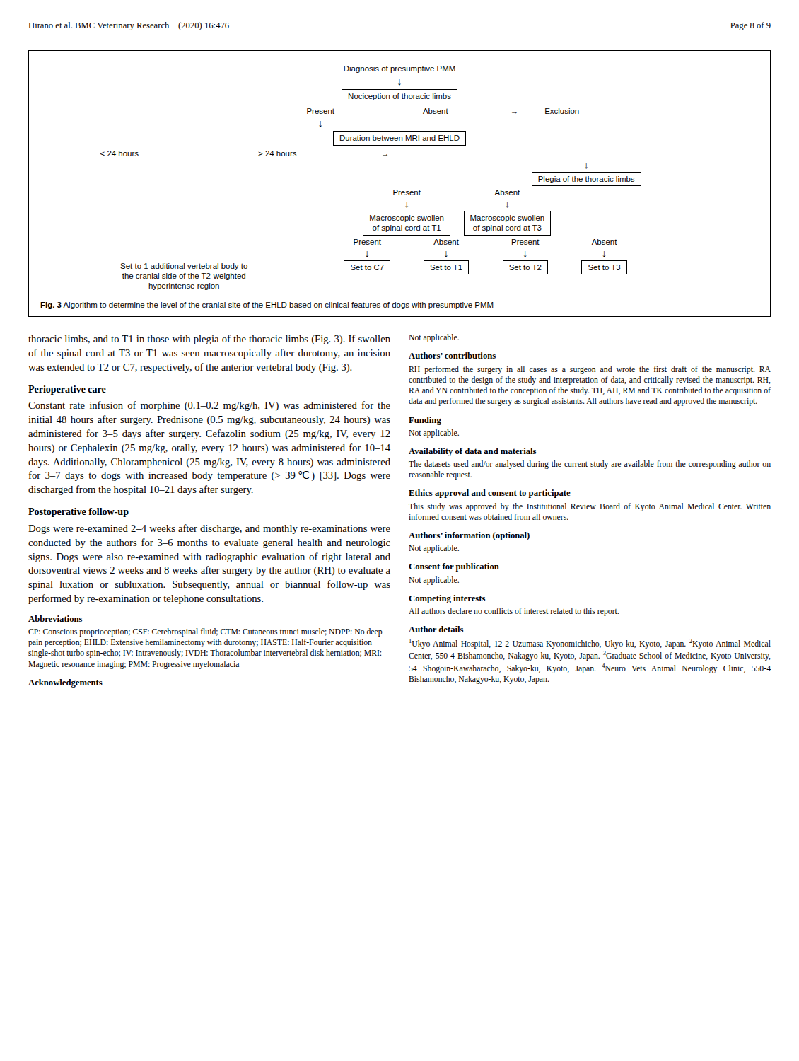Hirano et al. BMC Veterinary Research (2020) 16:476
Page 8 of 9
Diagnosis of presumptive PMM
↓
Nociception of thoracic limbs
| | Present | Absent | → | Exclusion |
| | ↓ | | | |
Duration between MRI and EHLD
| < 24 hours | > 24 hours | → | |
| | | | ↓ |
| | | | Plegia of the thoracic limbs |
| | Present | Absent | |
| | ↓ | ↓ | |
| | Macroscopic swollen of spinal cord at T1 | Macroscopic swollen of spinal cord at T3 | |
| | Present | Absent | Present | Absent | |
| | ↓ | ↓ | ↓ | ↓ | |
| Set to 1 additional vertebral body to the cranial side of the T2-weighted hyperintense region | Set to C7 | Set to T1 | Set to T2 | Set to T3 | |
Fig. 3 Algorithm to determine the level of the cranial site of the EHLD based on clinical features of dogs with presumptive PMM
thoracic limbs, and to T1 in those with plegia of the thoracic limbs (Fig. 3). If swollen of the spinal cord at T3 or T1 was seen macroscopically after durotomy, an incision was extended to T2 or C7, respectively, of the anterior vertebral body (Fig. 3).
Perioperative care
Constant rate infusion of morphine (0.1–0.2 mg/kg/h, IV) was administered for the initial 48 hours after surgery. Prednisone (0.5 mg/kg, subcutaneously, 24 hours) was administered for 3–5 days after surgery. Cefazolin sodium (25 mg/kg, IV, every 12 hours) or Cephalexin (25 mg/kg, orally, every 12 hours) was administered for 10–14 days. Additionally, Chloramphenicol (25 mg/kg, IV, every 8 hours) was administered for 3–7 days to dogs with increased body temperature (> 39℃) [33]. Dogs were discharged from the hospital 10–21 days after surgery.
Postoperative follow-up
Dogs were re-examined 2–4 weeks after discharge, and monthly re-examinations were conducted by the authors for 3–6 months to evaluate general health and neurologic signs. Dogs were also re-examined with radiographic evaluation of right lateral and dorsoventral views 2 weeks and 8 weeks after surgery by the author (RH) to evaluate a spinal luxation or subluxation. Subsequently, annual or biannual follow-up was performed by re-examination or telephone consultations.
Abbreviations
CP: Conscious proprioception; CSF: Cerebrospinal fluid; CTM: Cutaneous trunci muscle; NDPP: No deep pain perception; EHLD: Extensive hemilaminectomy with durotomy; HASTE: Half-Fourier acquisition single-shot turbo spin-echo; IV: Intravenously; IVDH: Thoracolumbar intervertebral disk herniation; MRI: Magnetic resonance imaging; PMM: Progressive myelomalacia
Acknowledgements
Not applicable.
Authors’ contributions
RH performed the surgery in all cases as a surgeon and wrote the first draft of the manuscript. RA contributed to the design of the study and interpretation of data, and critically revised the manuscript. RH, RA and YN contributed to the conception of the study. TH, AH, RM and TK contributed to the acquisition of data and performed the surgery as surgical assistants. All authors have read and approved the manuscript.
Funding
Not applicable.
Availability of data and materials
The datasets used and/or analysed during the current study are available from the corresponding author on reasonable request.
Ethics approval and consent to participate
This study was approved by the Institutional Review Board of Kyoto Animal Medical Center. Written informed consent was obtained from all owners.
Authors’ information (optional)
Not applicable.
Consent for publication
Not applicable.
Competing interests
All authors declare no conflicts of interest related to this report.
Author details
1Ukyo Animal Hospital, 12-2 Uzumasa-Kyonomichicho, Ukyo-ku, Kyoto, Japan. 2Kyoto Animal Medical Center, 550-4 Bishamoncho, Nakagyo-ku, Kyoto, Japan. 3Graduate School of Medicine, Kyoto University, 54 Shogoin-Kawaharacho, Sakyo-ku, Kyoto, Japan. 4Neuro Vets Animal Neurology Clinic, 550-4 Bishamoncho, Nakagyo-ku, Kyoto, Japan.